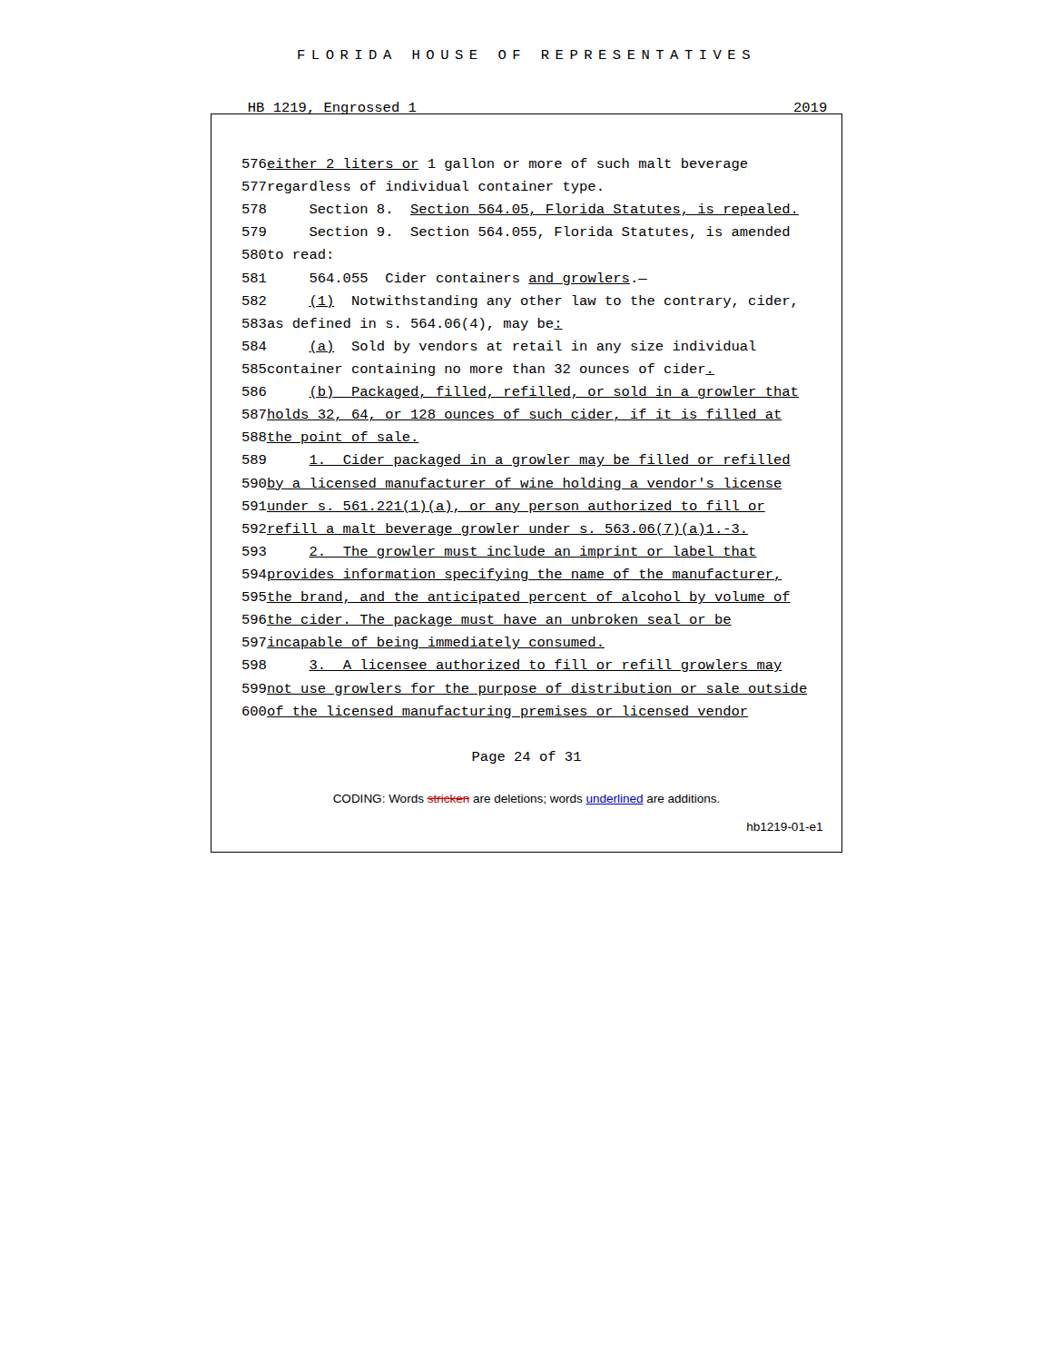FLORIDA HOUSE OF REPRESENTATIVES
HB 1219, Engrossed 1 2019
| 576 | either 2 liters or 1 gallon or more of such malt beverage |
| 577 | regardless of individual container type. |
| 578 | Section 8. Section 564.05, Florida Statutes, is repealed. |
| 579 | Section 9. Section 564.055, Florida Statutes, is amended |
| 580 | to read: |
| 581 | 564.055 Cider containers and growlers .— |
| 582 | (1) Notwithstanding any other law to the contrary, cider, |
| 583 | as defined in s. 564.06(4), may be : |
| 584 | (a) Sold by vendors at retail in any size individual |
| 585 | container containing no more than 32 ounces of cider . |
| 586 | (b) Packaged, filled, refilled, or sold in a growler that |
| 587 | holds 32, 64, or 128 ounces of such cider, if it is filled at |
| 588 | the point of sale. |
| 589 | 1. Cider packaged in a growler may be filled or refilled |
| 590 | by a licensed manufacturer of wine holding a vendor's license |
| 591 | under s. 561.221(1)(a), or any person authorized to fill or |
| 592 | refill a malt beverage growler under s. 563.06(7)(a)1.-3. |
| 593 | 2. The growler must include an imprint or label that |
| 594 | provides information specifying the name of the manufacturer, |
| 595 | the brand, and the anticipated percent of alcohol by volume of |
| 596 | the cider. The package must have an unbroken seal or be |
| 597 | incapable of being immediately consumed. |
| 598 | 3. A licensee authorized to fill or refill growlers may |
| 599 | not use growlers for the purpose of distribution or sale outside |
| 600 | of the licensed manufacturing premises or licensed vendor |
Page 24 of 31
CODING: Words stricken are deletions; words underlined are additions.
hb1219-01-e1